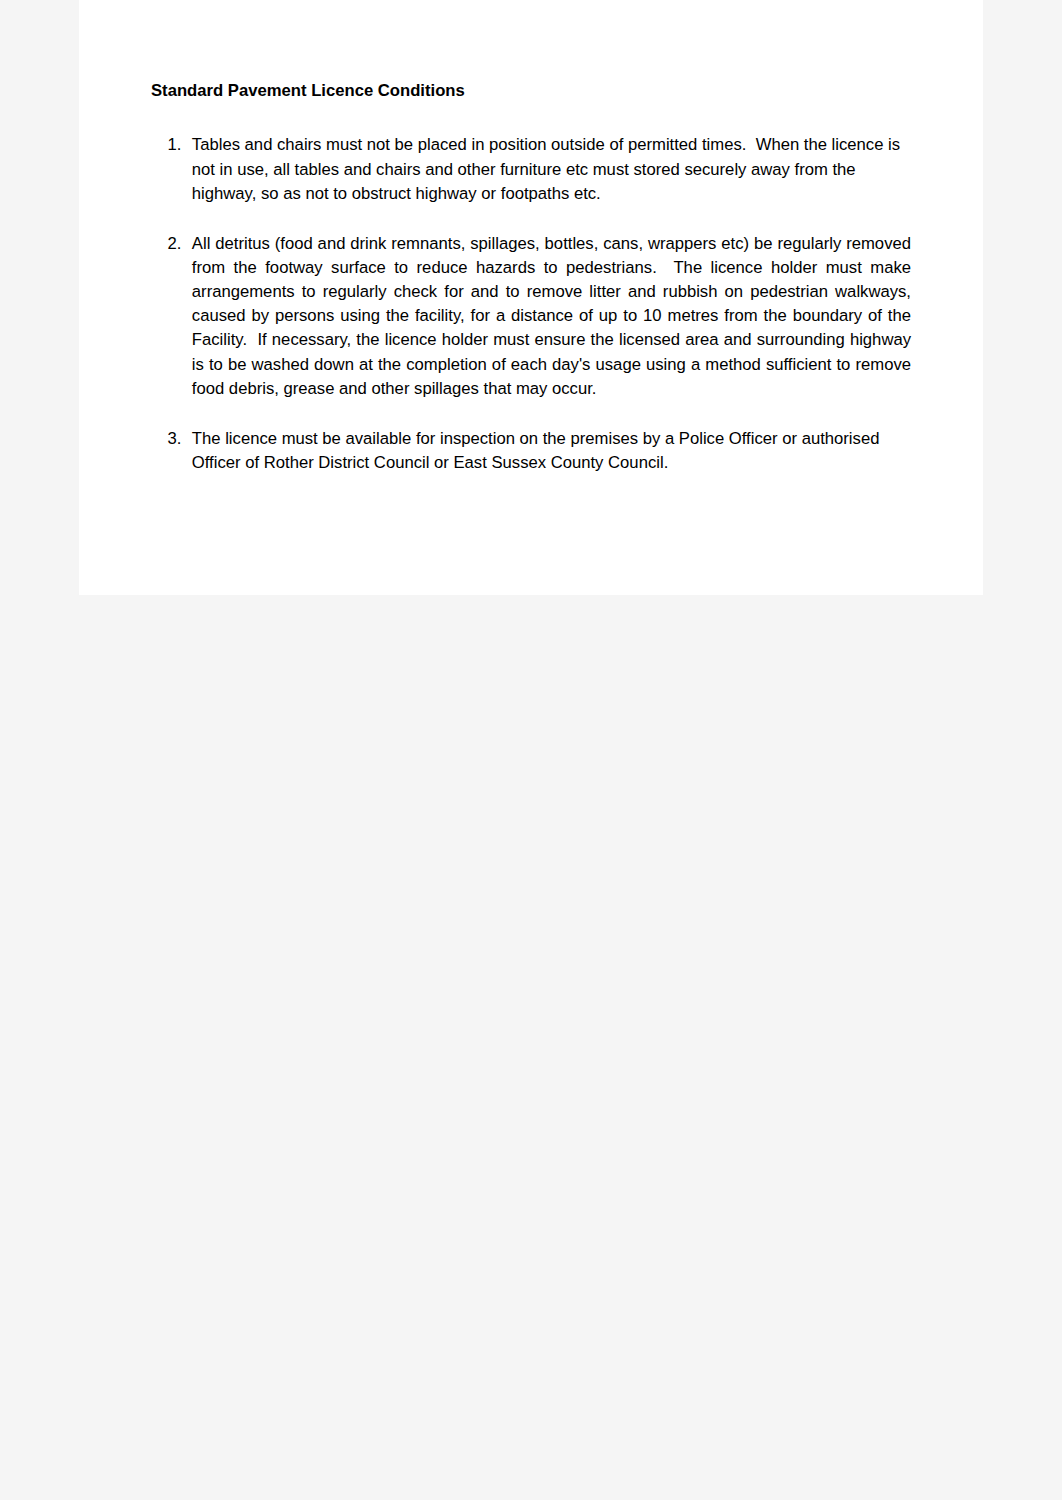Standard Pavement Licence Conditions
Tables and chairs must not be placed in position outside of permitted times. When the licence is not in use, all tables and chairs and other furniture etc must stored securely away from the highway, so as not to obstruct highway or footpaths etc.
All detritus (food and drink remnants, spillages, bottles, cans, wrappers etc) be regularly removed from the footway surface to reduce hazards to pedestrians. The licence holder must make arrangements to regularly check for and to remove litter and rubbish on pedestrian walkways, caused by persons using the facility, for a distance of up to 10 metres from the boundary of the Facility. If necessary, the licence holder must ensure the licensed area and surrounding highway is to be washed down at the completion of each day's usage using a method sufficient to remove food debris, grease and other spillages that may occur.
The licence must be available for inspection on the premises by a Police Officer or authorised Officer of Rother District Council or East Sussex County Council.